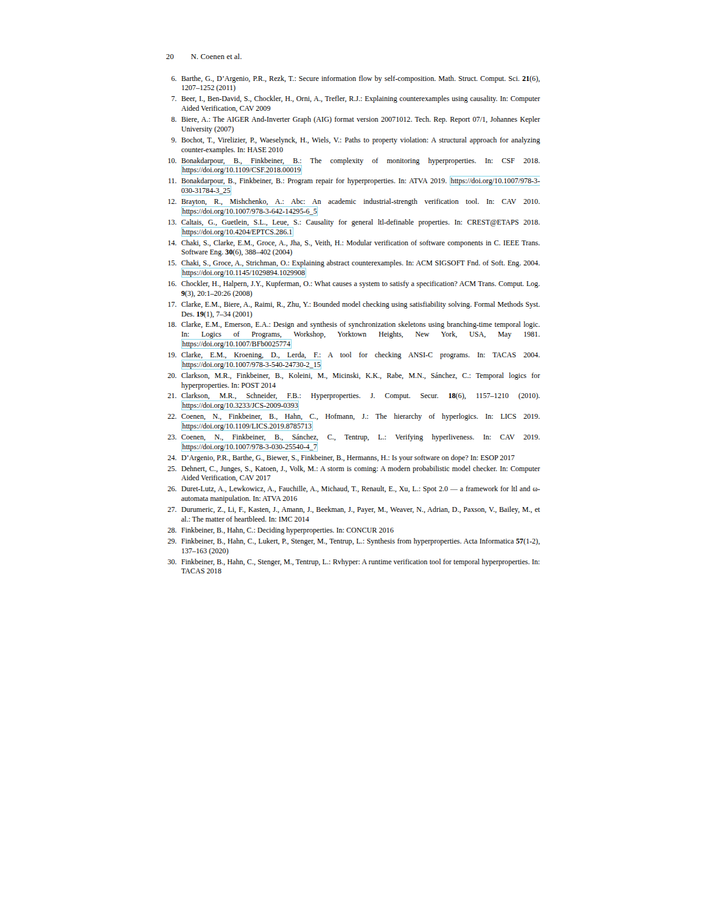20 N. Coenen et al.
6. Barthe, G., D’Argenio, P.R., Rezk, T.: Secure information flow by self-composition. Math. Struct. Comput. Sci. 21(6), 1207–1252 (2011)
7. Beer, I., Ben-David, S., Chockler, H., Orni, A., Trefler, R.J.: Explaining counterexamples using causality. In: Computer Aided Verification, CAV 2009
8. Biere, A.: The AIGER And-Inverter Graph (AIG) format version 20071012. Tech. Rep. Report 07/1, Johannes Kepler University (2007)
9. Bochot, T., Virelizier, P., Waeselynck, H., Wiels, V.: Paths to property violation: A structural approach for analyzing counter-examples. In: HASE 2010
10. Bonakdarpour, B., Finkbeiner, B.: The complexity of monitoring hyperproperties. In: CSF 2018. https://doi.org/10.1109/CSF.2018.00019
11. Bonakdarpour, B., Finkbeiner, B.: Program repair for hyperproperties. In: ATVA 2019. https://doi.org/10.1007/978-3-030-31784-3_25
12. Brayton, R., Mishchenko, A.: Abc: An academic industrial-strength verification tool. In: CAV 2010. https://doi.org/10.1007/978-3-642-14295-6_5
13. Caltais, G., Guetlein, S.L., Leue, S.: Causality for general ltl-definable properties. In: CREST@ETAPS 2018. https://doi.org/10.4204/EPTCS.286.1
14. Chaki, S., Clarke, E.M., Groce, A., Jha, S., Veith, H.: Modular verification of software components in C. IEEE Trans. Software Eng. 30(6), 388–402 (2004)
15. Chaki, S., Groce, A., Strichman, O.: Explaining abstract counterexamples. In: ACM SIGSOFT Fnd. of Soft. Eng. 2004. https://doi.org/10.1145/1029894.1029908
16. Chockler, H., Halpern, J.Y., Kupferman, O.: What causes a system to satisfy a specification? ACM Trans. Comput. Log. 9(3), 20:1–20:26 (2008)
17. Clarke, E.M., Biere, A., Raimi, R., Zhu, Y.: Bounded model checking using satisfiability solving. Formal Methods Syst. Des. 19(1), 7–34 (2001)
18. Clarke, E.M., Emerson, E.A.: Design and synthesis of synchronization skeletons using branching-time temporal logic. In: Logics of Programs, Workshop, Yorktown Heights, New York, USA, May 1981. https://doi.org/10.1007/BFb0025774
19. Clarke, E.M., Kroening, D., Lerda, F.: A tool for checking ANSI-C programs. In: TACAS 2004. https://doi.org/10.1007/978-3-540-24730-2_15
20. Clarkson, M.R., Finkbeiner, B., Koleini, M., Micinski, K.K., Rabe, M.N., Sánchez, C.: Temporal logics for hyperproperties. In: POST 2014
21. Clarkson, M.R., Schneider, F.B.: Hyperproperties. J. Comput. Secur. 18(6), 1157–1210 (2010). https://doi.org/10.3233/JCS-2009-0393
22. Coenen, N., Finkbeiner, B., Hahn, C., Hofmann, J.: The hierarchy of hyperlogics. In: LICS 2019. https://doi.org/10.1109/LICS.2019.8785713
23. Coenen, N., Finkbeiner, B., Sánchez, C., Tentrup, L.: Verifying hyperliveness. In: CAV 2019. https://doi.org/10.1007/978-3-030-25540-4_7
24. D’Argenio, P.R., Barthe, G., Biewer, S., Finkbeiner, B., Hermanns, H.: Is your software on dope? In: ESOP 2017
25. Dehnert, C., Junges, S., Katoen, J., Volk, M.: A storm is coming: A modern probabilistic model checker. In: Computer Aided Verification, CAV 2017
26. Duret-Lutz, A., Lewkowicz, A., Fauchille, A., Michaud, T., Renault, E., Xu, L.: Spot 2.0 — a framework for ltl and ω-automata manipulation. In: ATVA 2016
27. Durumeric, Z., Li, F., Kasten, J., Amann, J., Beekman, J., Payer, M., Weaver, N., Adrian, D., Paxson, V., Bailey, M., et al.: The matter of heartbleed. In: IMC 2014
28. Finkbeiner, B., Hahn, C.: Deciding hyperproperties. In: CONCUR 2016
29. Finkbeiner, B., Hahn, C., Lukert, P., Stenger, M., Tentrup, L.: Synthesis from hyperproperties. Acta Informatica 57(1-2), 137–163 (2020)
30. Finkbeiner, B., Hahn, C., Stenger, M., Tentrup, L.: Rvhyper: A runtime verification tool for temporal hyperproperties. In: TACAS 2018